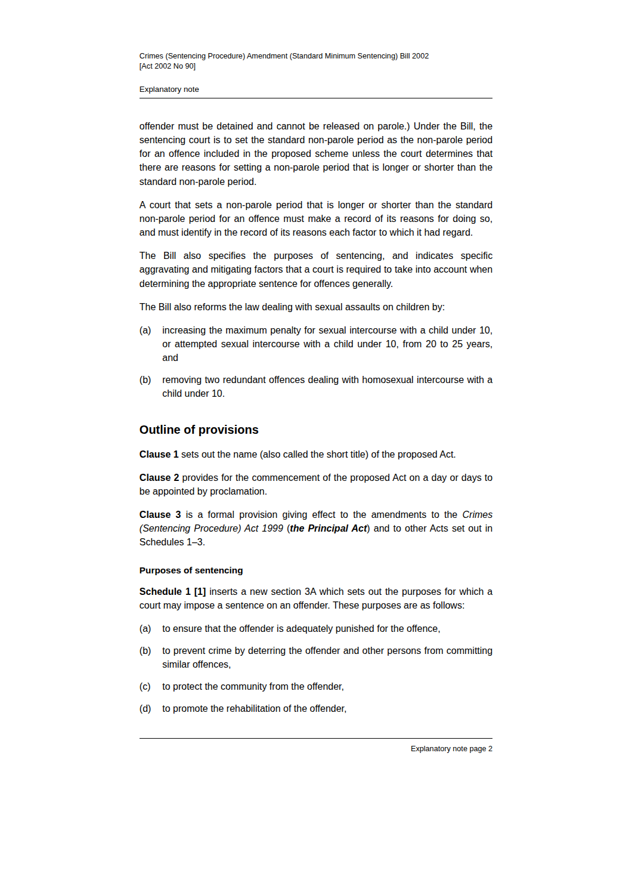Crimes (Sentencing Procedure) Amendment (Standard Minimum Sentencing) Bill 2002 [Act 2002 No 90]
Explanatory note
offender must be detained and cannot be released on parole.) Under the Bill, the sentencing court is to set the standard non-parole period as the non-parole period for an offence included in the proposed scheme unless the court determines that there are reasons for setting a non-parole period that is longer or shorter than the standard non-parole period.
A court that sets a non-parole period that is longer or shorter than the standard non-parole period for an offence must make a record of its reasons for doing so, and must identify in the record of its reasons each factor to which it had regard.
The Bill also specifies the purposes of sentencing, and indicates specific aggravating and mitigating factors that a court is required to take into account when determining the appropriate sentence for offences generally.
The Bill also reforms the law dealing with sexual assaults on children by:
(a) increasing the maximum penalty for sexual intercourse with a child under 10, or attempted sexual intercourse with a child under 10, from 20 to 25 years, and
(b) removing two redundant offences dealing with homosexual intercourse with a child under 10.
Outline of provisions
Clause 1 sets out the name (also called the short title) of the proposed Act.
Clause 2 provides for the commencement of the proposed Act on a day or days to be appointed by proclamation.
Clause 3 is a formal provision giving effect to the amendments to the Crimes (Sentencing Procedure) Act 1999 (the Principal Act) and to other Acts set out in Schedules 1–3.
Purposes of sentencing
Schedule 1 [1] inserts a new section 3A which sets out the purposes for which a court may impose a sentence on an offender. These purposes are as follows:
(a) to ensure that the offender is adequately punished for the offence,
(b) to prevent crime by deterring the offender and other persons from committing similar offences,
(c) to protect the community from the offender,
(d) to promote the rehabilitation of the offender,
Explanatory note page 2